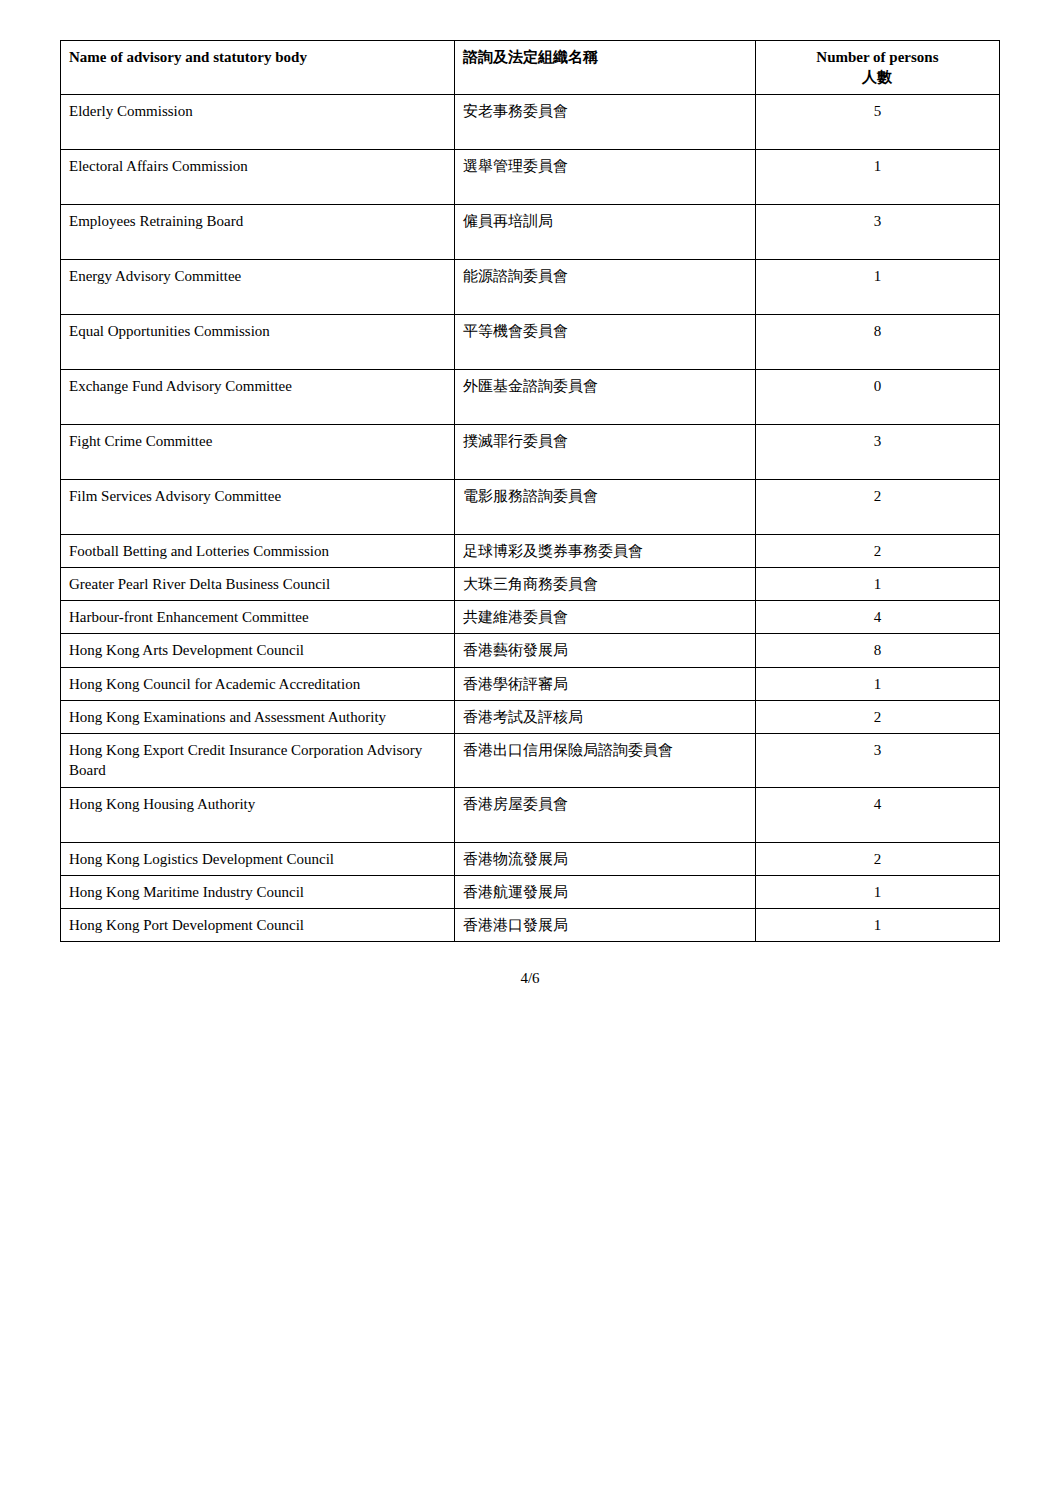| Name of advisory and statutory body | 諮詢及法定組織名稱 | Number of persons 人數 |
| --- | --- | --- |
| Elderly Commission | 安老事務委員會 | 5 |
| Electoral Affairs Commission | 選舉管理委員會 | 1 |
| Employees Retraining Board | 僱員再培訓局 | 3 |
| Energy Advisory Committee | 能源諮詢委員會 | 1 |
| Equal Opportunities Commission | 平等機會委員會 | 8 |
| Exchange Fund Advisory Committee | 外匯基金諮詢委員會 | 0 |
| Fight Crime Committee | 撲滅罪行委員會 | 3 |
| Film Services Advisory Committee | 電影服務諮詢委員會 | 2 |
| Football Betting and Lotteries Commission | 足球博彩及獎券事務委員會 | 2 |
| Greater Pearl River Delta Business Council | 大珠三角商務委員會 | 1 |
| Harbour-front Enhancement Committee | 共建維港委員會 | 4 |
| Hong Kong Arts Development Council | 香港藝術發展局 | 8 |
| Hong Kong Council for Academic Accreditation | 香港學術評審局 | 1 |
| Hong Kong Examinations and Assessment Authority | 香港考試及評核局 | 2 |
| Hong Kong Export Credit Insurance Corporation Advisory Board | 香港出口信用保險局諮詢委員會 | 3 |
| Hong Kong Housing Authority | 香港房屋委員會 | 4 |
| Hong Kong Logistics Development Council | 香港物流發展局 | 2 |
| Hong Kong Maritime Industry Council | 香港航運發展局 | 1 |
| Hong Kong Port Development Council | 香港港口發展局 | 1 |
4/6